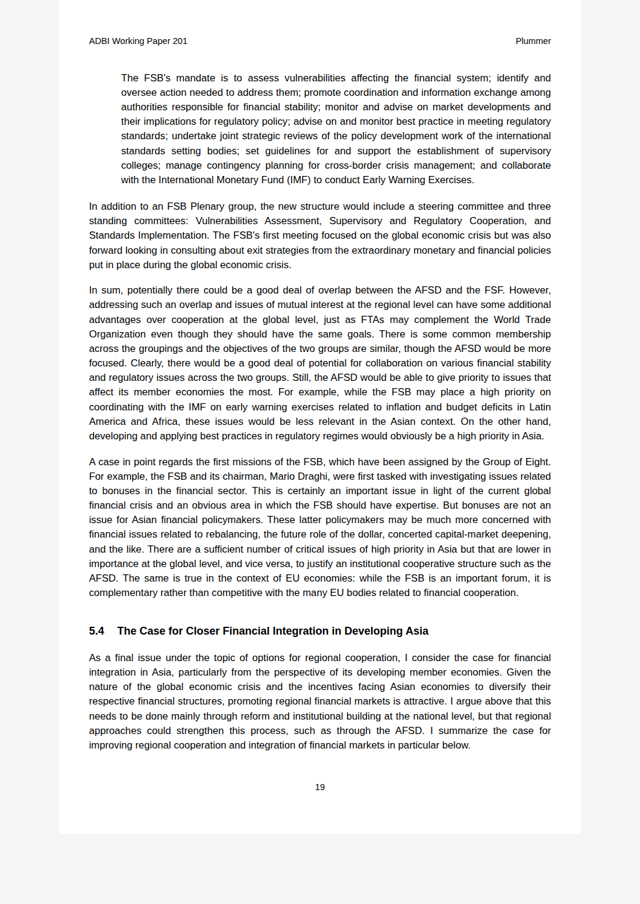ADBI Working Paper 201 Plummer
The FSB's mandate is to assess vulnerabilities affecting the financial system; identify and oversee action needed to address them; promote coordination and information exchange among authorities responsible for financial stability; monitor and advise on market developments and their implications for regulatory policy; advise on and monitor best practice in meeting regulatory standards; undertake joint strategic reviews of the policy development work of the international standards setting bodies; set guidelines for and support the establishment of supervisory colleges; manage contingency planning for cross-border crisis management; and collaborate with the International Monetary Fund (IMF) to conduct Early Warning Exercises.
In addition to an FSB Plenary group, the new structure would include a steering committee and three standing committees: Vulnerabilities Assessment, Supervisory and Regulatory Cooperation, and Standards Implementation. The FSB's first meeting focused on the global economic crisis but was also forward looking in consulting about exit strategies from the extraordinary monetary and financial policies put in place during the global economic crisis.
In sum, potentially there could be a good deal of overlap between the AFSD and the FSF. However, addressing such an overlap and issues of mutual interest at the regional level can have some additional advantages over cooperation at the global level, just as FTAs may complement the World Trade Organization even though they should have the same goals. There is some common membership across the groupings and the objectives of the two groups are similar, though the AFSD would be more focused. Clearly, there would be a good deal of potential for collaboration on various financial stability and regulatory issues across the two groups. Still, the AFSD would be able to give priority to issues that affect its member economies the most. For example, while the FSB may place a high priority on coordinating with the IMF on early warning exercises related to inflation and budget deficits in Latin America and Africa, these issues would be less relevant in the Asian context. On the other hand, developing and applying best practices in regulatory regimes would obviously be a high priority in Asia.
A case in point regards the first missions of the FSB, which have been assigned by the Group of Eight. For example, the FSB and its chairman, Mario Draghi, were first tasked with investigating issues related to bonuses in the financial sector. This is certainly an important issue in light of the current global financial crisis and an obvious area in which the FSB should have expertise. But bonuses are not an issue for Asian financial policymakers. These latter policymakers may be much more concerned with financial issues related to rebalancing, the future role of the dollar, concerted capital-market deepening, and the like. There are a sufficient number of critical issues of high priority in Asia but that are lower in importance at the global level, and vice versa, to justify an institutional cooperative structure such as the AFSD. The same is true in the context of EU economies: while the FSB is an important forum, it is complementary rather than competitive with the many EU bodies related to financial cooperation.
5.4 The Case for Closer Financial Integration in Developing Asia
As a final issue under the topic of options for regional cooperation, I consider the case for financial integration in Asia, particularly from the perspective of its developing member economies. Given the nature of the global economic crisis and the incentives facing Asian economies to diversify their respective financial structures, promoting regional financial markets is attractive. I argue above that this needs to be done mainly through reform and institutional building at the national level, but that regional approaches could strengthen this process, such as through the AFSD. I summarize the case for improving regional cooperation and integration of financial markets in particular below.
19